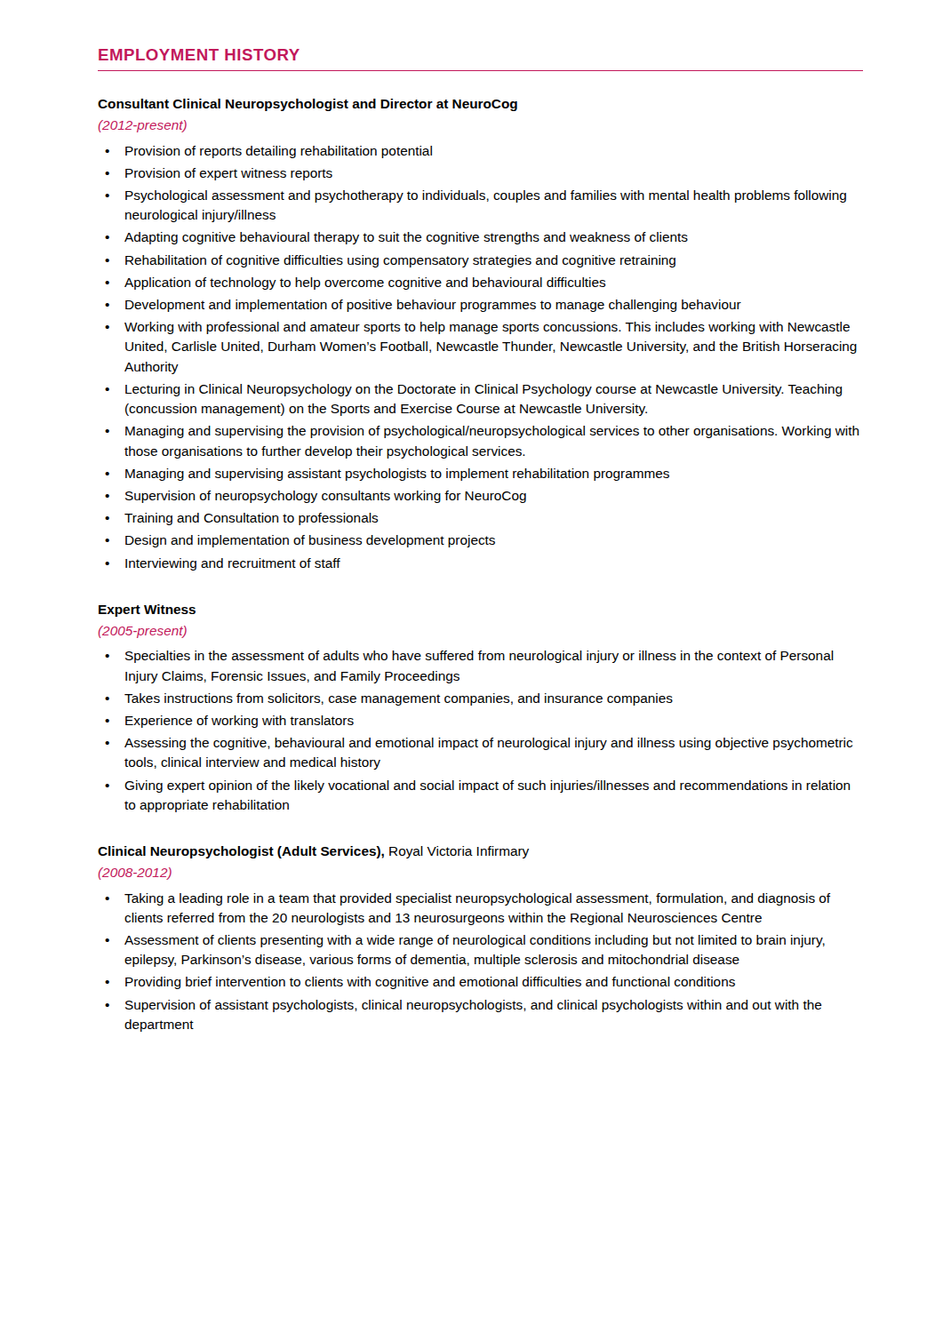EMPLOYMENT HISTORY
Consultant Clinical Neuropsychologist and Director at NeuroCog
(2012-present)
Provision of reports detailing rehabilitation potential
Provision of expert witness reports
Psychological assessment and psychotherapy to individuals, couples and families with mental health problems following neurological injury/illness
Adapting cognitive behavioural therapy to suit the cognitive strengths and weakness of clients
Rehabilitation of cognitive difficulties using compensatory strategies and cognitive retraining
Application of technology to help overcome cognitive and behavioural difficulties
Development and implementation of positive behaviour programmes to manage challenging behaviour
Working with professional and amateur sports to help manage sports concussions. This includes working with Newcastle United, Carlisle United, Durham Women’s Football, Newcastle Thunder, Newcastle University, and the British Horseracing Authority
Lecturing in Clinical Neuropsychology on the Doctorate in Clinical Psychology course at Newcastle University. Teaching (concussion management) on the Sports and Exercise Course at Newcastle University.
Managing and supervising the provision of psychological/neuropsychological services to other organisations. Working with those organisations to further develop their psychological services.
Managing and supervising assistant psychologists to implement rehabilitation programmes
Supervision of neuropsychology consultants working for NeuroCog
Training and Consultation to professionals
Design and implementation of business development projects
Interviewing and recruitment of staff
Expert Witness
(2005-present)
Specialties in the assessment of adults who have suffered from neurological injury or illness in the context of Personal Injury Claims, Forensic Issues, and Family Proceedings
Takes instructions from solicitors, case management companies, and insurance companies
Experience of working with translators
Assessing the cognitive, behavioural and emotional impact of neurological injury and illness using objective psychometric tools, clinical interview and medical history
Giving expert opinion of the likely vocational and social impact of such injuries/illnesses and recommendations in relation to appropriate rehabilitation
Clinical Neuropsychologist (Adult Services), Royal Victoria Infirmary
(2008-2012)
Taking a leading role in a team that provided specialist neuropsychological assessment, formulation, and diagnosis of clients referred from the 20 neurologists and 13 neurosurgeons within the Regional Neurosciences Centre
Assessment of clients presenting with a wide range of neurological conditions including but not limited to brain injury, epilepsy, Parkinson’s disease, various forms of dementia, multiple sclerosis and mitochondrial disease
Providing brief intervention to clients with cognitive and emotional difficulties and functional conditions
Supervision of assistant psychologists, clinical neuropsychologists, and clinical psychologists within and out with the department